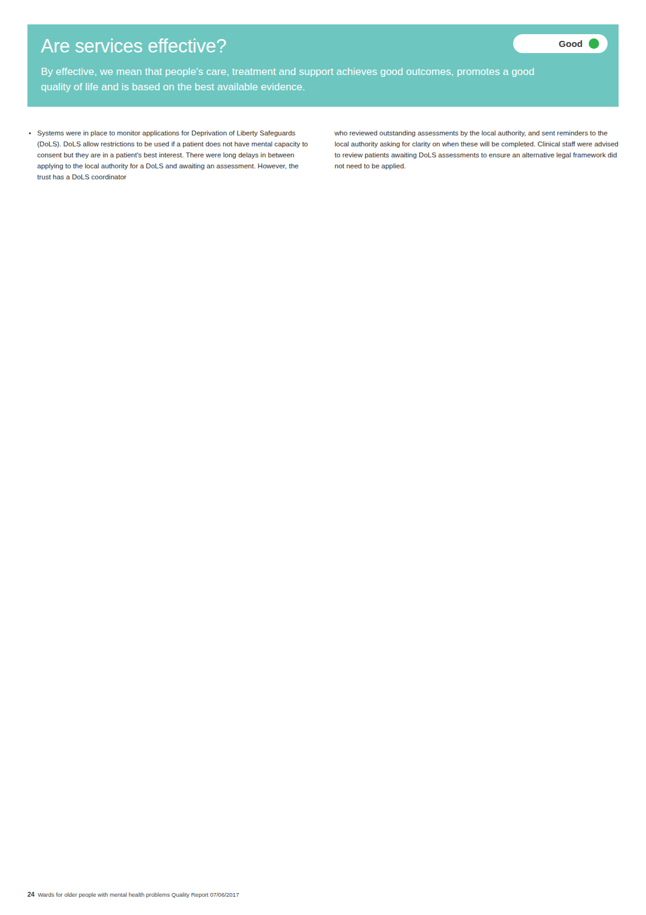Are services effective?
By effective, we mean that people's care, treatment and support achieves good outcomes, promotes a good quality of life and is based on the best available evidence.
Good
Systems were in place to monitor applications for Deprivation of Liberty Safeguards (DoLS). DoLS allow restrictions to be used if a patient does not have mental capacity to consent but they are in a patient's best interest. There were long delays in between applying to the local authority for a DoLS and awaiting an assessment. However, the trust has a DoLS coordinator
who reviewed outstanding assessments by the local authority, and sent reminders to the local authority asking for clarity on when these will be completed. Clinical staff were advised to review patients awaiting DoLS assessments to ensure an alternative legal framework did not need to be applied.
24 Wards for older people with mental health problems Quality Report 07/06/2017